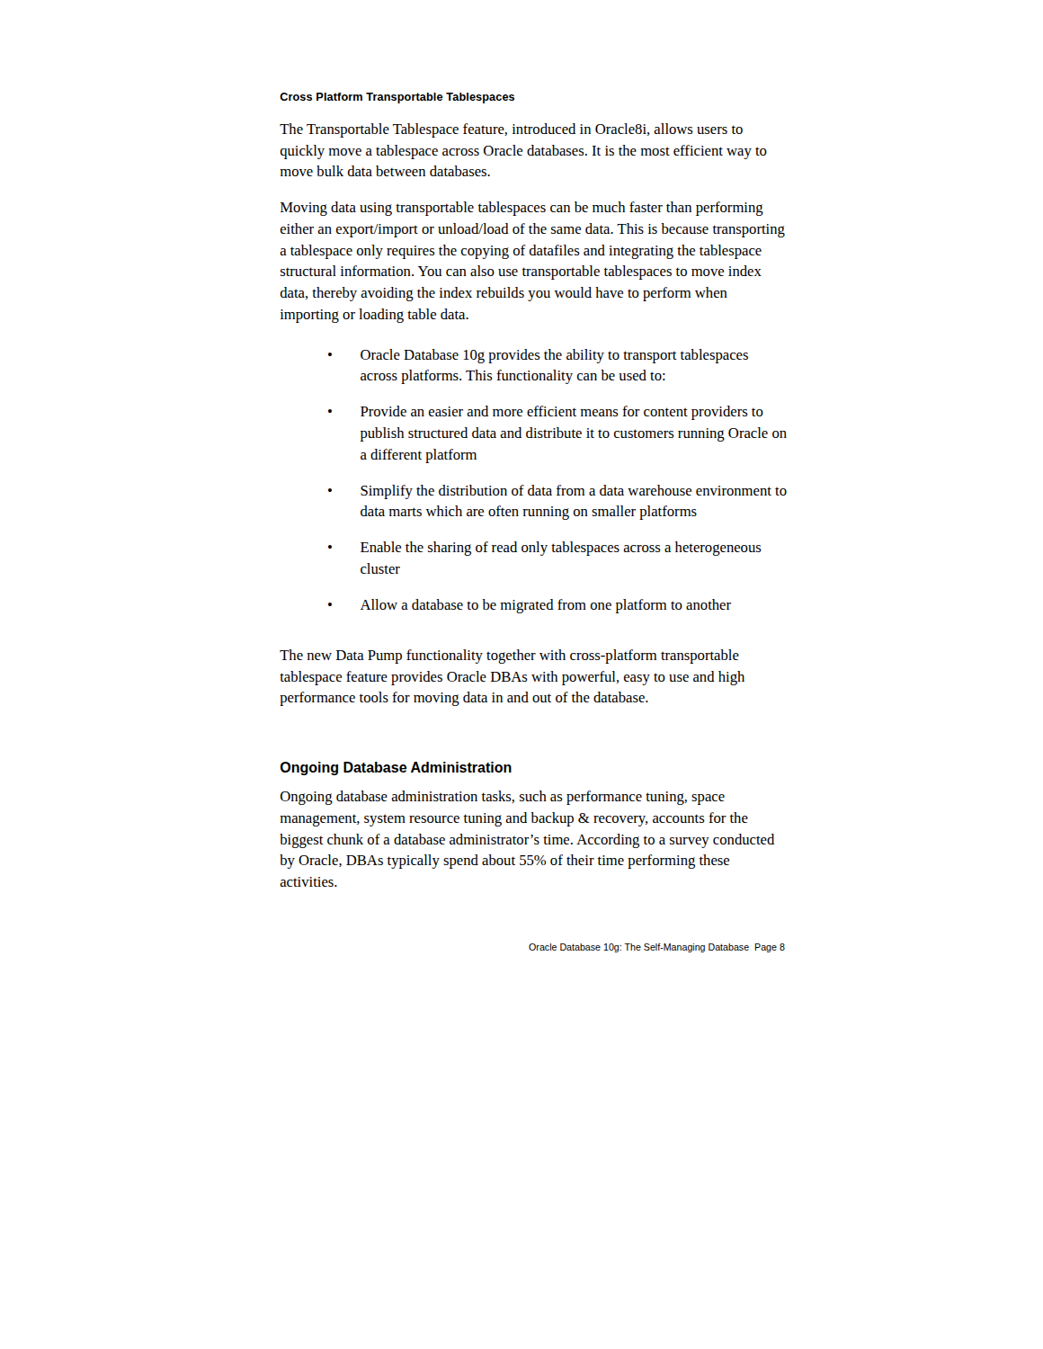Cross Platform Transportable Tablespaces
The Transportable Tablespace feature, introduced in Oracle8i, allows users to quickly move a tablespace across Oracle databases. It is the most efficient way to move bulk data between databases.
Moving data using transportable tablespaces can be much faster than performing either an export/import or unload/load of the same data. This is because transporting a tablespace only requires the copying of datafiles and integrating the tablespace structural information. You can also use transportable tablespaces to move index data, thereby avoiding the index rebuilds you would have to perform when importing or loading table data.
Oracle Database 10g provides the ability to transport tablespaces across platforms. This functionality can be used to:
Provide an easier and more efficient means for content providers to publish structured data and distribute it to customers running Oracle on a different platform
Simplify the distribution of data from a data warehouse environment to data marts which are often running on smaller platforms
Enable the sharing of read only tablespaces across a heterogeneous cluster
Allow a database to be migrated from one platform to another
The new Data Pump functionality together with cross-platform transportable tablespace feature provides Oracle DBAs with powerful, easy to use and high performance tools for moving data in and out of the database.
Ongoing Database Administration
Ongoing database administration tasks, such as performance tuning, space management, system resource tuning and backup & recovery, accounts for the biggest chunk of a database administrator’s time. According to a survey conducted by Oracle, DBAs typically spend about 55% of their time performing these activities.
Oracle Database 10g: The Self-Managing Database Page 8